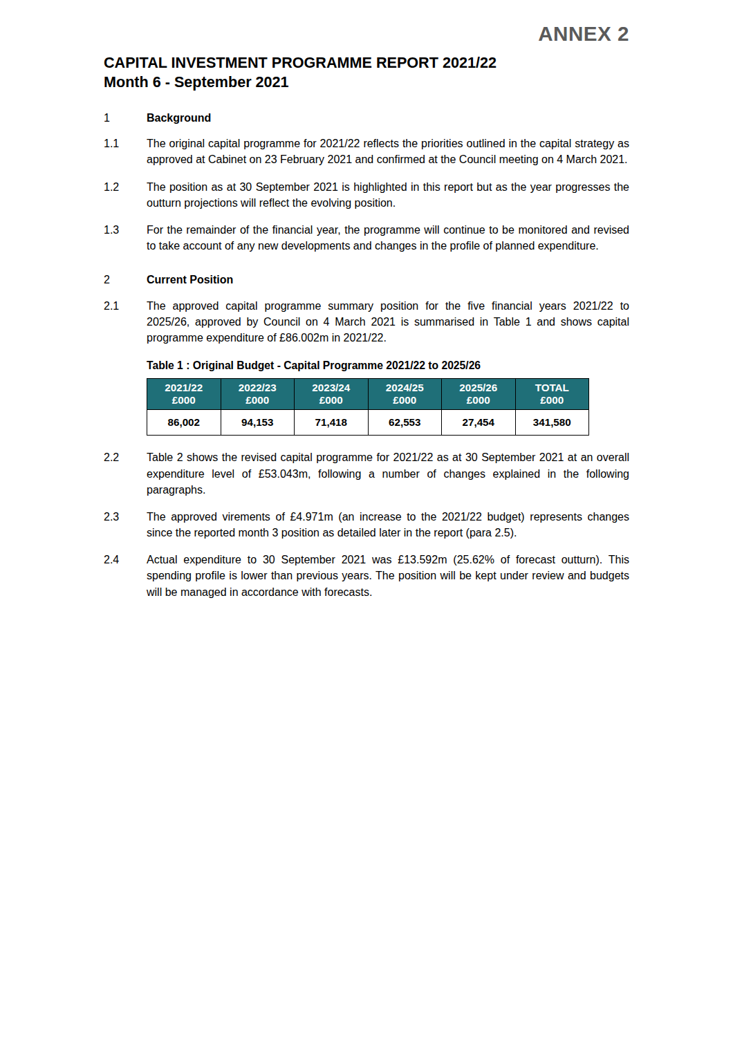ANNEX 2
CAPITAL INVESTMENT PROGRAMME REPORT 2021/22 Month 6 - September 2021
1
Background
1.1
The original capital programme for 2021/22 reflects the priorities outlined in the capital strategy as approved at Cabinet on 23 February 2021 and confirmed at the Council meeting on 4 March 2021.
1.2
The position as at 30 September 2021 is highlighted in this report but as the year progresses the outturn projections will reflect the evolving position.
1.3
For the remainder of the financial year, the programme will continue to be monitored and revised to take account of any new developments and changes in the profile of planned expenditure.
2
Current Position
2.1
The approved capital programme summary position for the five financial years 2021/22 to 2025/26, approved by Council on 4 March 2021 is summarised in Table 1 and shows capital programme expenditure of £86.002m in 2021/22.
Table 1 : Original Budget - Capital Programme 2021/22 to 2025/26
| 2021/22 £000 | 2022/23 £000 | 2023/24 £000 | 2024/25 £000 | 2025/26 £000 | TOTAL £000 |
| --- | --- | --- | --- | --- | --- |
| 86,002 | 94,153 | 71,418 | 62,553 | 27,454 | 341,580 |
2.2
Table 2 shows the revised capital programme for 2021/22 as at 30 September 2021 at an overall expenditure level of £53.043m, following a number of changes explained in the following paragraphs.
2.3
The approved virements of £4.971m (an increase to the 2021/22 budget) represents changes since the reported month 3 position as detailed later in the report (para 2.5).
2.4
Actual expenditure to 30 September 2021 was £13.592m (25.62% of forecast outturn). This spending profile is lower than previous years. The position will be kept under review and budgets will be managed in accordance with forecasts.